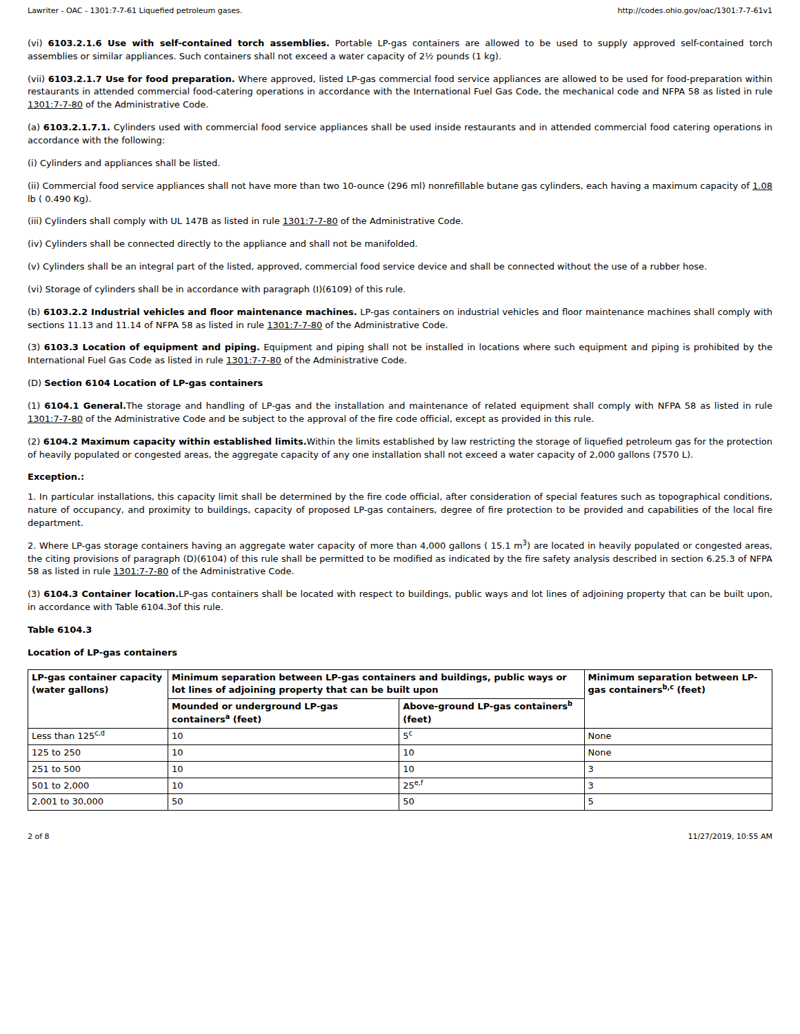Lawriter - OAC - 1301:7-7-61 Liquefied petroleum gases. http://codes.ohio.gov/oac/1301:7-7-61v1
(vi) 6103.2.1.6 Use with self-contained torch assemblies. Portable LP-gas containers are allowed to be used to supply approved self-contained torch assemblies or similar appliances. Such containers shall not exceed a water capacity of 2½ pounds (1 kg).
(vii) 6103.2.1.7 Use for food preparation. Where approved, listed LP-gas commercial food service appliances are allowed to be used for food-preparation within restaurants in attended commercial food-catering operations in accordance with the International Fuel Gas Code, the mechanical code and NFPA 58 as listed in rule 1301:7-7-80 of the Administrative Code.
(a) 6103.2.1.7.1. Cylinders used with commercial food service appliances shall be used inside restaurants and in attended commercial food catering operations in accordance with the following:
(i) Cylinders and appliances shall be listed.
(ii) Commercial food service appliances shall not have more than two 10-ounce (296 ml) nonrefillable butane gas cylinders, each having a maximum capacity of 1.08 lb ( 0.490 Kg).
(iii) Cylinders shall comply with UL 147B as listed in rule 1301:7-7-80 of the Administrative Code.
(iv) Cylinders shall be connected directly to the appliance and shall not be manifolded.
(v) Cylinders shall be an integral part of the listed, approved, commercial food service device and shall be connected without the use of a rubber hose.
(vi) Storage of cylinders shall be in accordance with paragraph (I)(6109) of this rule.
(b) 6103.2.2 Industrial vehicles and floor maintenance machines. LP-gas containers on industrial vehicles and floor maintenance machines shall comply with sections 11.13 and 11.14 of NFPA 58 as listed in rule 1301:7-7-80 of the Administrative Code.
(3) 6103.3 Location of equipment and piping. Equipment and piping shall not be installed in locations where such equipment and piping is prohibited by the International Fuel Gas Code as listed in rule 1301:7-7-80 of the Administrative Code.
(D) Section 6104 Location of LP-gas containers
(1) 6104.1 General. The storage and handling of LP-gas and the installation and maintenance of related equipment shall comply with NFPA 58 as listed in rule 1301:7-7-80 of the Administrative Code and be subject to the approval of the fire code official, except as provided in this rule.
(2) 6104.2 Maximum capacity within established limits. Within the limits established by law restricting the storage of liquefied petroleum gas for the protection of heavily populated or congested areas, the aggregate capacity of any one installation shall not exceed a water capacity of 2,000 gallons (7570 L).
Exception.:
1. In particular installations, this capacity limit shall be determined by the fire code official, after consideration of special features such as topographical conditions, nature of occupancy, and proximity to buildings, capacity of proposed LP-gas containers, degree of fire protection to be provided and capabilities of the local fire department.
2. Where LP-gas storage containers having an aggregate water capacity of more than 4,000 gallons ( 15.1 m3) are located in heavily populated or congested areas, the citing provisions of paragraph (D)(6104) of this rule shall be permitted to be modified as indicated by the fire safety analysis described in section 6.25.3 of NFPA 58 as listed in rule 1301:7-7-80 of the Administrative Code.
(3) 6104.3 Container location. LP-gas containers shall be located with respect to buildings, public ways and lot lines of adjoining property that can be built upon, in accordance with Table 6104.3of this rule.
Table 6104.3
Location of LP-gas containers
| LP-gas container capacity (water gallons) | Minimum separation between LP-gas containers and buildings, public ways or lot lines of adjoining property that can be built upon | Minimum separation between LP-gas containers b,c (feet) |
| --- | --- | --- |
| Mounded or underground LP-gas containers a (feet) | Above-ground LP-gas containers b (feet) |
| Less than 125 c,d | 10 | 5 c | None |
| 125 to 250 | 10 | 10 | None |
| 251 to 500 | 10 | 10 | 3 |
| 501 to 2,000 | 10 | 25 e,f | 3 |
| 2,001 to 30,000 | 50 | 50 | 5 |
2 of 8 11/27/2019, 10:55 AM